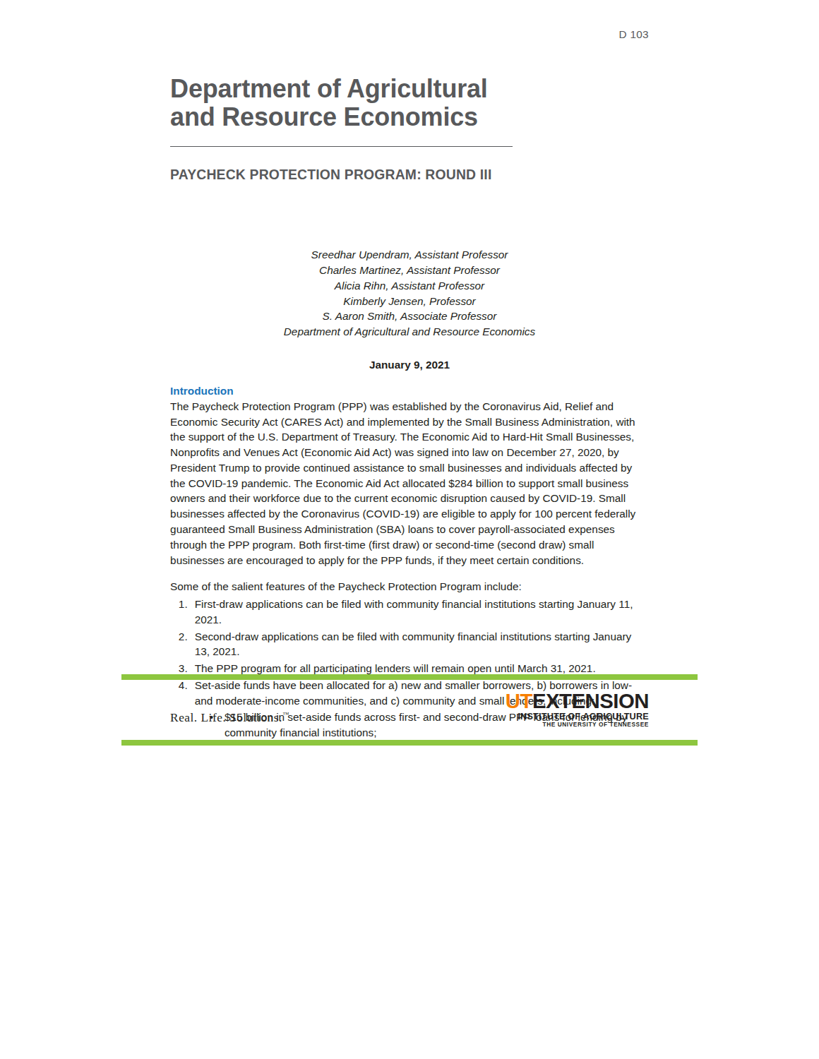D 103
Department of Agricultural
and Resource Economics
PAYCHECK PROTECTION PROGRAM: ROUND III
Sreedhar Upendram, Assistant Professor
Charles Martinez, Assistant Professor
Alicia Rihn, Assistant Professor
Kimberly Jensen, Professor
S. Aaron Smith, Associate Professor
Department of Agricultural and Resource Economics
January 9, 2021
Introduction
The Paycheck Protection Program (PPP) was established by the Coronavirus Aid, Relief and Economic Security Act (CARES Act) and implemented by the Small Business Administration, with the support of the U.S. Department of Treasury. The Economic Aid to Hard-Hit Small Businesses, Nonprofits and Venues Act (Economic Aid Act) was signed into law on December 27, 2020, by President Trump to provide continued assistance to small businesses and individuals affected by the COVID-19 pandemic. The Economic Aid Act allocated $284 billion to support small business owners and their workforce due to the current economic disruption caused by COVID-19. Small businesses affected by the Coronavirus (COVID-19) are eligible to apply for 100 percent federally guaranteed Small Business Administration (SBA) loans to cover payroll-associated expenses through the PPP program. Both first-time (first draw) or second-time (second draw) small businesses are encouraged to apply for the PPP funds, if they meet certain conditions.
Some of the salient features of the Paycheck Protection Program include:
First-draw applications can be filed with community financial institutions starting January 11, 2021.
Second-draw applications can be filed with community financial institutions starting January 13, 2021.
The PPP program for all participating lenders will remain open until March 31, 2021.
Set-aside funds have been allocated for a) new and smaller borrowers, b) borrowers in low- and moderate-income communities, and c) community and small lenders, including:
$15 billion in set-aside funds across first- and second-draw PPP loans for lending by community financial institutions;
$15 billion in set-aside funds across first- and second-draw PPP loans for lending by Insured Depository Institutions, Credit Unions and Farm Credit System Institutions with consolidated assets of less than $10 billion;
Real. Life. Solutions.™
UTEXTENSION
INSTITUTE OF AGRICULTURE
THE UNIVERSITY OF TENNESSEE